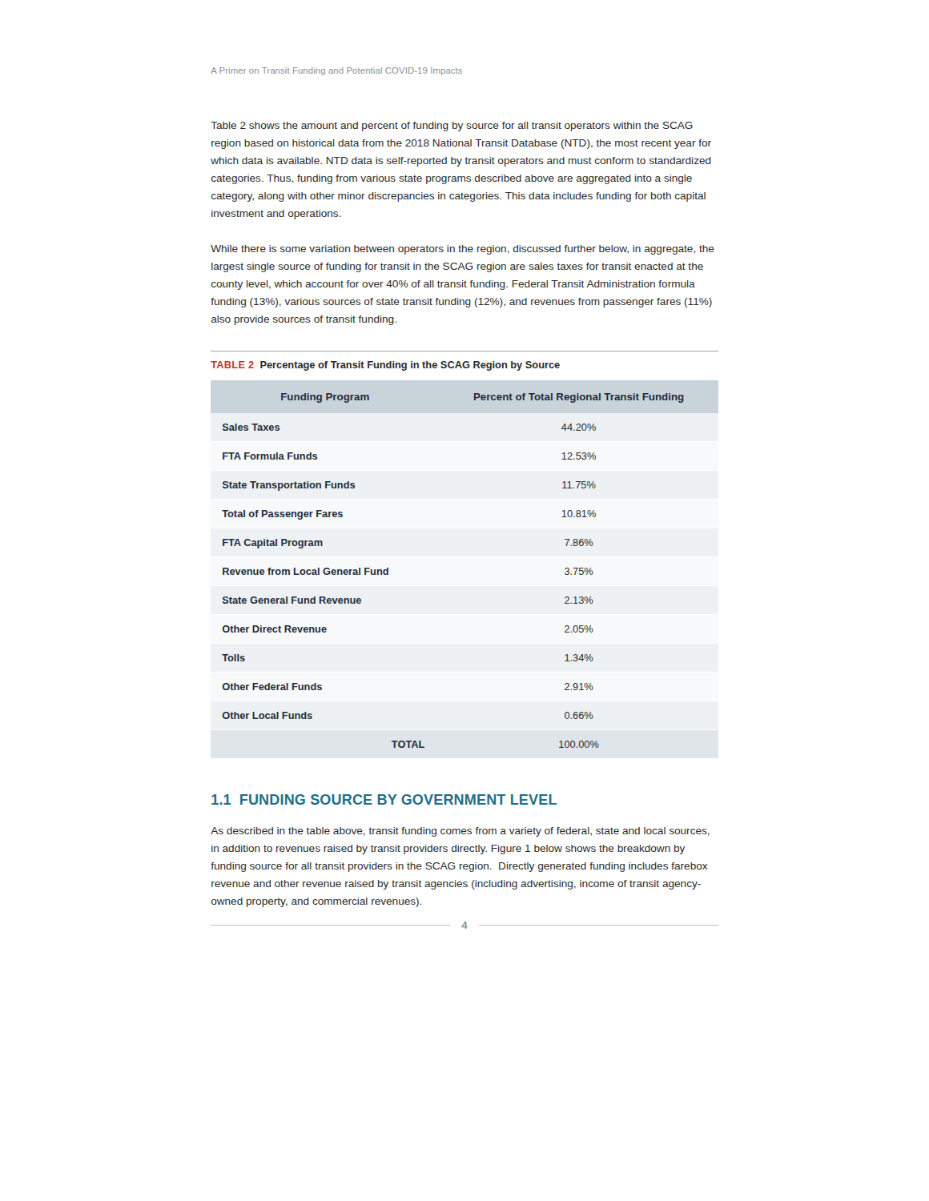A Primer on Transit Funding and Potential COVID-19 Impacts
Table 2 shows the amount and percent of funding by source for all transit operators within the SCAG region based on historical data from the 2018 National Transit Database (NTD), the most recent year for which data is available. NTD data is self-reported by transit operators and must conform to standardized categories. Thus, funding from various state programs described above are aggregated into a single category, along with other minor discrepancies in categories. This data includes funding for both capital investment and operations.
While there is some variation between operators in the region, discussed further below, in aggregate, the largest single source of funding for transit in the SCAG region are sales taxes for transit enacted at the county level, which account for over 40% of all transit funding. Federal Transit Administration formula funding (13%), various sources of state transit funding (12%), and revenues from passenger fares (11%) also provide sources of transit funding.
TABLE 2 Percentage of Transit Funding in the SCAG Region by Source
| Funding Program | Percent of Total Regional Transit Funding |
| --- | --- |
| Sales Taxes | 44.20% |
| FTA Formula Funds | 12.53% |
| State Transportation Funds | 11.75% |
| Total of Passenger Fares | 10.81% |
| FTA Capital Program | 7.86% |
| Revenue from Local General Fund | 3.75% |
| State General Fund Revenue | 2.13% |
| Other Direct Revenue | 2.05% |
| Tolls | 1.34% |
| Other Federal Funds | 2.91% |
| Other Local Funds | 0.66% |
| TOTAL | 100.00% |
1.1 FUNDING SOURCE BY GOVERNMENT LEVEL
As described in the table above, transit funding comes from a variety of federal, state and local sources, in addition to revenues raised by transit providers directly. Figure 1 below shows the breakdown by funding source for all transit providers in the SCAG region. Directly generated funding includes farebox revenue and other revenue raised by transit agencies (including advertising, income of transit agency-owned property, and commercial revenues).
4